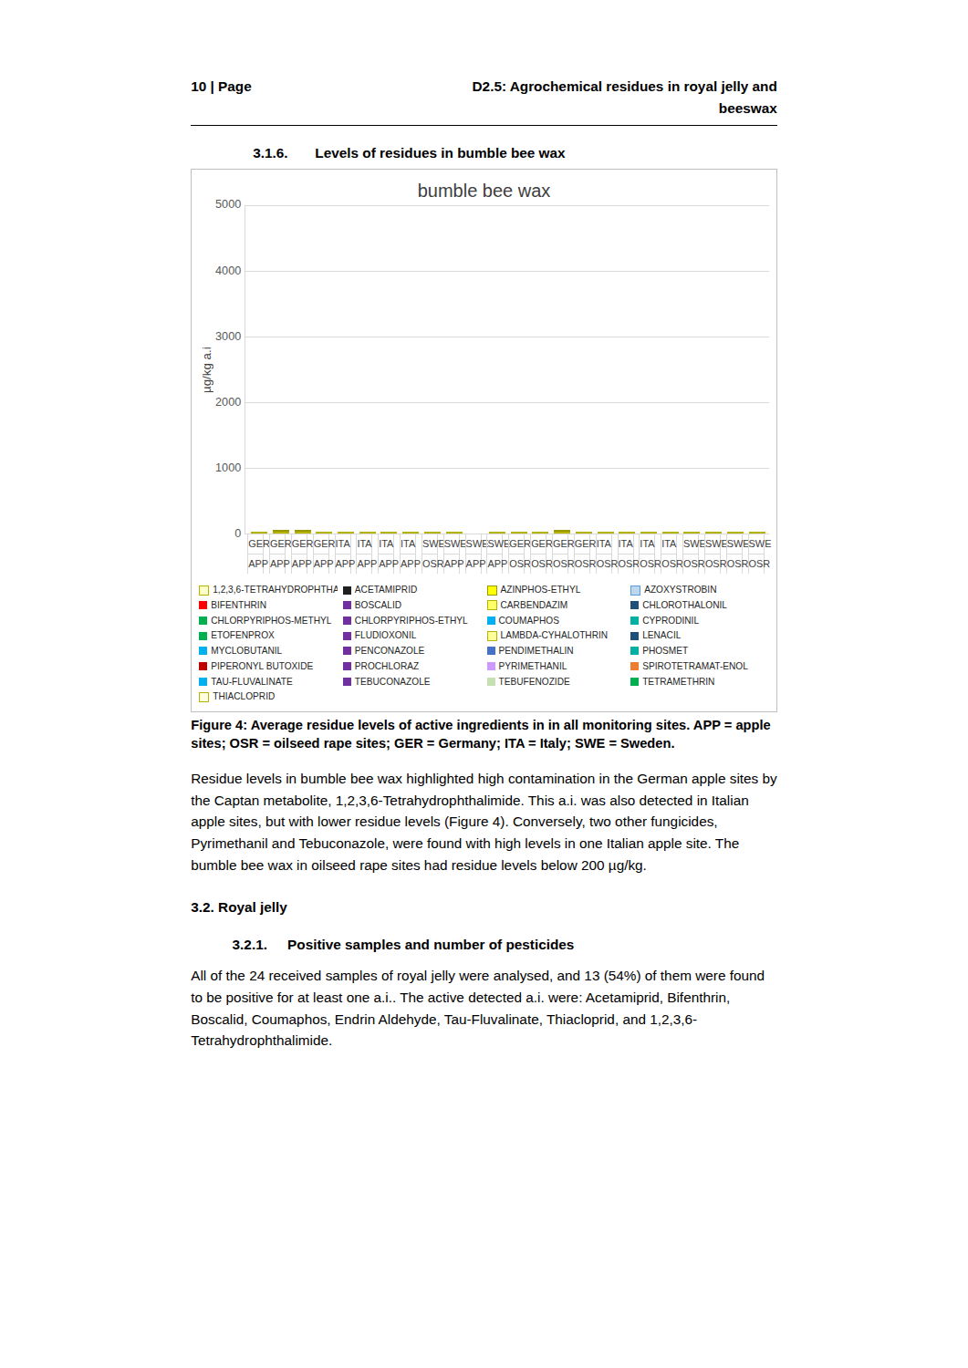10 | Page
D2.5: Agrochemical residues in royal jelly and beeswax
3.1.6. Levels of residues in bumble bee wax
bumble bee wax
µg/kg a.i
5000 4000 3000 2000 1000 0
GER
GER
GER
GER
ITA
ITA
ITA
ITA
SWE
SWE
SWE
SWE
GER
GER
GER
GER
ITA
ITA
ITA
ITA
SWE
SWE
SWE
SWE
APP
APP
APP
APP
APP
APP
APP
APP
OSR
APP
APP
APP
OSR
OSR
OSR
OSR
OSR
OSR
OSR
OSR
OSR
OSR
OSR
OSR
1,2,3,6-TETRAHYDROPHTHALIMIDE
ACETAMIPRID
AZINPHOS-ETHYL
AZOXYSTROBIN
BIFENTHRIN
BOSCALID
CARBENDAZIM
CHLOROTHALONIL
CHLORPYRIPHOS-METHYL
CHLORPYRIPHOS-ETHYL
COUMAPHOS
CYPRODINIL
ETOFENPROX
FLUDIOXONIL
LAMBDA-CYHALOTHRIN
LENACIL
MYCLOBUTANIL
PENCONAZOLE
PENDIMETHALIN
PHOSMET
PIPERONYL BUTOXIDE
PROCHLORAZ
PYRIMETHANIL
SPIROTETRAMAT-ENOL
TAU-FLUVALINATE
TEBUCONAZOLE
TEBUFENOZIDE
TETRAMETHRIN
THIACLOPRID
Figure 4: Average residue levels of active ingredients in in all monitoring sites. APP = apple sites; OSR = oilseed rape sites; GER = Germany; ITA = Italy; SWE = Sweden.
Residue levels in bumble bee wax highlighted high contamination in the German apple sites by the Captan metabolite, 1,2,3,6-Tetrahydrophthalimide. This a.i. was also detected in Italian apple sites, but with lower residue levels (Figure 4). Conversely, two other fungicides, Pyrimethanil and Tebuconazole, were found with high levels in one Italian apple site. The bumble bee wax in oilseed rape sites had residue levels below 200 µg/kg.
3.2. Royal jelly
3.2.1. Positive samples and number of pesticides
All of the 24 received samples of royal jelly were analysed, and 13 (54%) of them were found to be positive for at least one a.i.. The active detected a.i. were: Acetamiprid, Bifenthrin, Boscalid, Coumaphos, Endrin Aldehyde, Tau-Fluvalinate, Thiacloprid, and 1,2,3,6-Tetrahydrophthalimide.